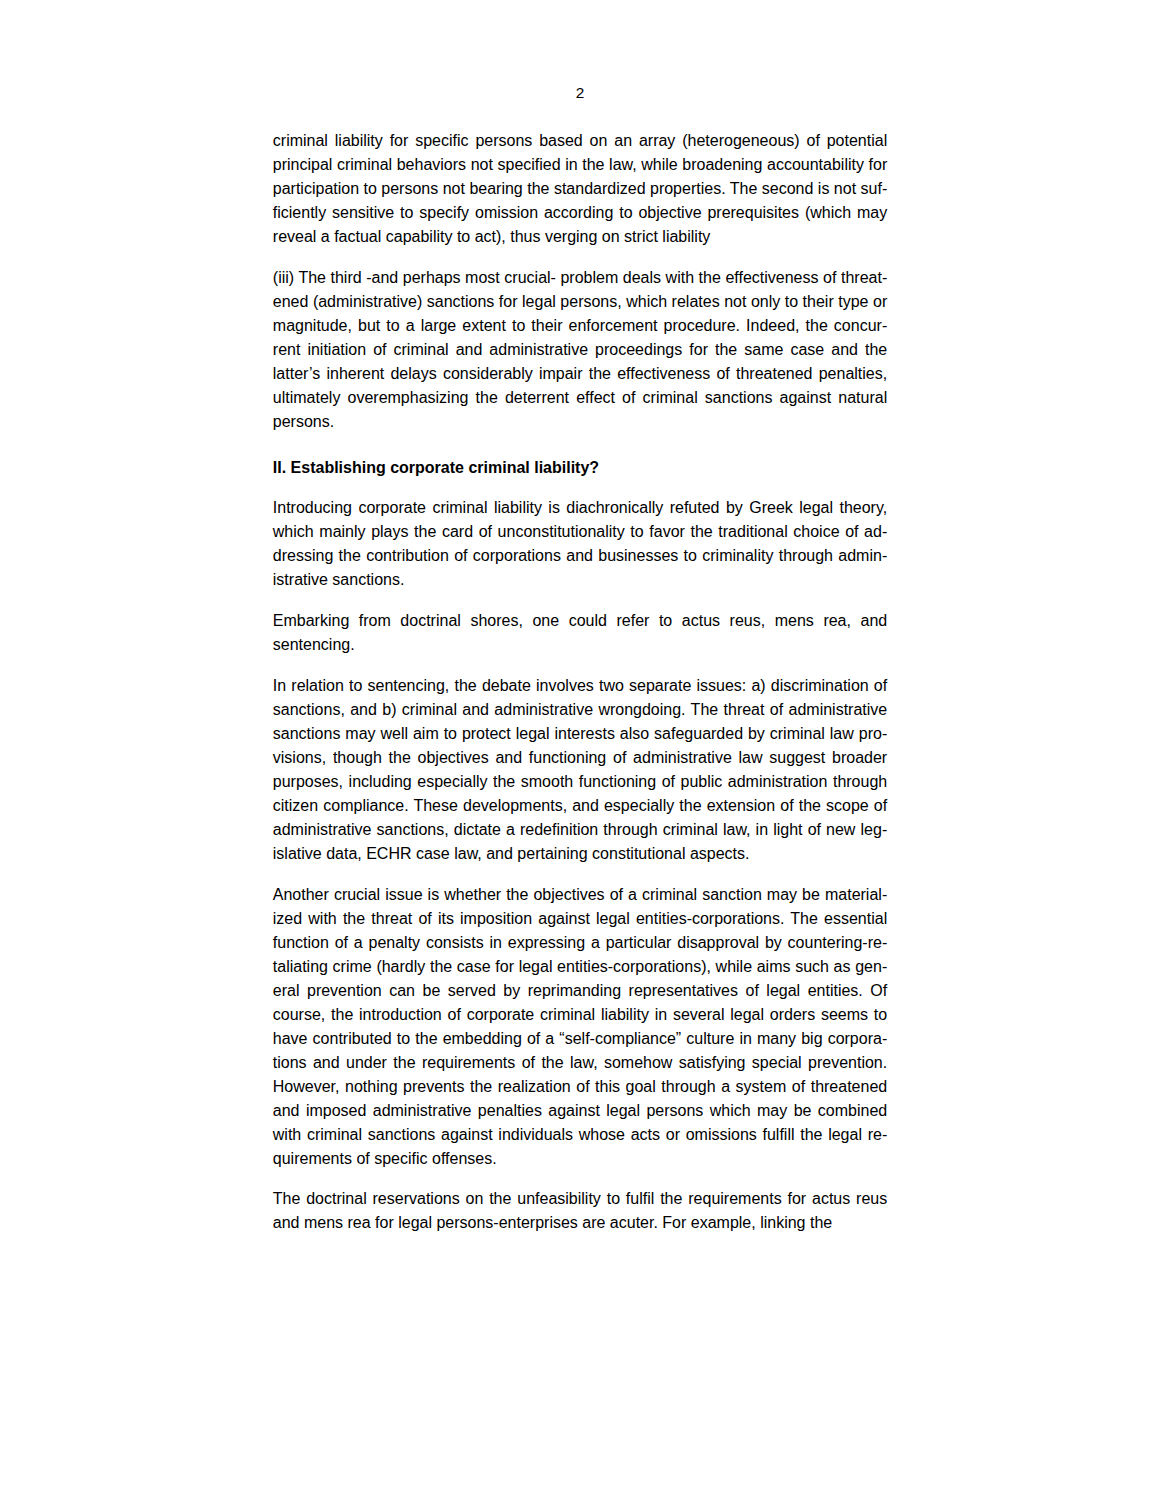2
criminal liability for specific persons based on an array (heterogeneous) of potential principal criminal behaviors not specified in the law, while broadening accountability for participation to persons not bearing the standardized properties. The second is not sufficiently sensitive to specify omission according to objective prerequisites (which may reveal a factual capability to act), thus verging on strict liability
(iii) The third -and perhaps most crucial- problem deals with the effectiveness of threatened (administrative) sanctions for legal persons, which relates not only to their type or magnitude, but to a large extent to their enforcement procedure. Indeed, the concurrent initiation of criminal and administrative proceedings for the same case and the latter’s inherent delays considerably impair the effectiveness of threatened penalties, ultimately overemphasizing the deterrent effect of criminal sanctions against natural persons.
II. Establishing corporate criminal liability?
Introducing corporate criminal liability is diachronically refuted by Greek legal theory, which mainly plays the card of unconstitutionality to favor the traditional choice of addressing the contribution of corporations and businesses to criminality through administrative sanctions.
Embarking from doctrinal shores, one could refer to actus reus, mens rea, and sentencing.
In relation to sentencing, the debate involves two separate issues: a) discrimination of sanctions, and b) criminal and administrative wrongdoing. The threat of administrative sanctions may well aim to protect legal interests also safeguarded by criminal law provisions, though the objectives and functioning of administrative law suggest broader purposes, including especially the smooth functioning of public administration through citizen compliance. These developments, and especially the extension of the scope of administrative sanctions, dictate a redefinition through criminal law, in light of new legislative data, ECHR case law, and pertaining constitutional aspects.
Another crucial issue is whether the objectives of a criminal sanction may be materialized with the threat of its imposition against legal entities-corporations. The essential function of a penalty consists in expressing a particular disapproval by countering-retaliating crime (hardly the case for legal entities-corporations), while aims such as general prevention can be served by reprimanding representatives of legal entities. Of course, the introduction of corporate criminal liability in several legal orders seems to have contributed to the embedding of a “self-compliance” culture in many big corporations and under the requirements of the law, somehow satisfying special prevention. However, nothing prevents the realization of this goal through a system of threatened and imposed administrative penalties against legal persons which may be combined with criminal sanctions against individuals whose acts or omissions fulfill the legal requirements of specific offenses.
The doctrinal reservations on the unfeasibility to fulfil the requirements for actus reus and mens rea for legal persons-enterprises are acuter. For example, linking the